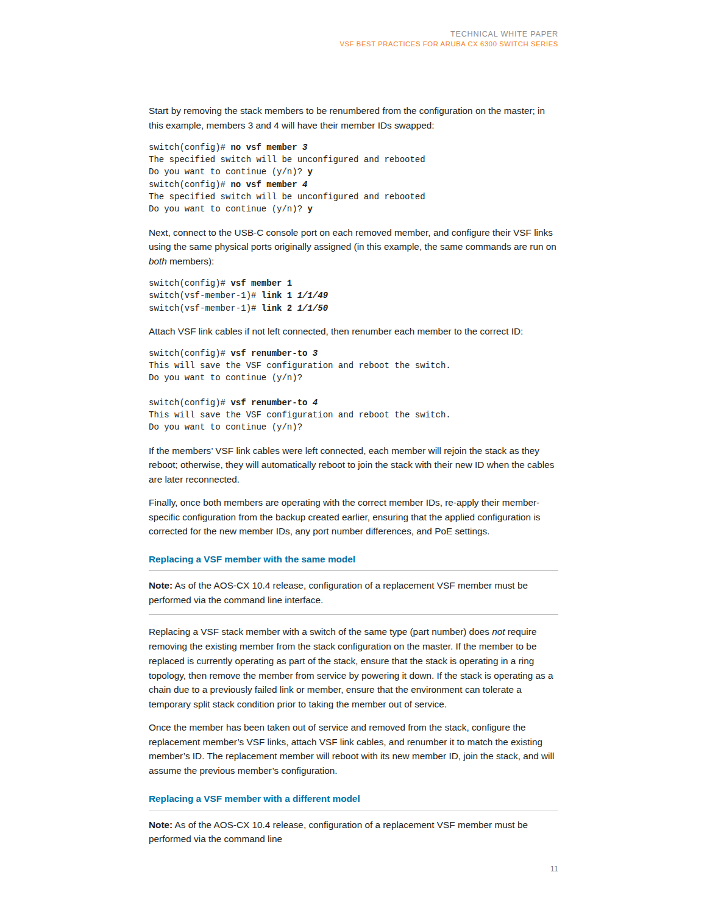Technical White Paper
VSF Best Practices for Aruba CX 6300 Switch Series
Start by removing the stack members to be renumbered from the configuration on the master; in this example, members 3 and 4 will have their member IDs swapped:
switch(config)# no vsf member 3
The specified switch will be unconfigured and rebooted
Do you want to continue (y/n)? y
switch(config)# no vsf member 4
The specified switch will be unconfigured and rebooted
Do you want to continue (y/n)? y
Next, connect to the USB-C console port on each removed member, and configure their VSF links using the same physical ports originally assigned (in this example, the same commands are run on both members):
switch(config)# vsf member 1
switch(vsf-member-1)# link 1 1/1/49
switch(vsf-member-1)# link 2 1/1/50
Attach VSF link cables if not left connected, then renumber each member to the correct ID:
switch(config)# vsf renumber-to 3
This will save the VSF configuration and reboot the switch.
Do you want to continue (y/n)?

switch(config)# vsf renumber-to 4
This will save the VSF configuration and reboot the switch.
Do you want to continue (y/n)?
If the members’ VSF link cables were left connected, each member will rejoin the stack as they reboot; otherwise, they will automatically reboot to join the stack with their new ID when the cables are later reconnected.
Finally, once both members are operating with the correct member IDs, re-apply their member-specific configuration from the backup created earlier, ensuring that the applied configuration is corrected for the new member IDs, any port number differences, and PoE settings.
Replacing a VSF member with the same model
Note: As of the AOS-CX 10.4 release, configuration of a replacement VSF member must be performed via the command line interface.
Replacing a VSF stack member with a switch of the same type (part number) does not require removing the existing member from the stack configuration on the master. If the member to be replaced is currently operating as part of the stack, ensure that the stack is operating in a ring topology, then remove the member from service by powering it down. If the stack is operating as a chain due to a previously failed link or member, ensure that the environment can tolerate a temporary split stack condition prior to taking the member out of service.
Once the member has been taken out of service and removed from the stack, configure the replacement member’s VSF links, attach VSF link cables, and renumber it to match the existing member’s ID. The replacement member will reboot with its new member ID, join the stack, and will assume the previous member’s configuration.
Replacing a VSF member with a different model
Note: As of the AOS-CX 10.4 release, configuration of a replacement VSF member must be performed via the command line
11